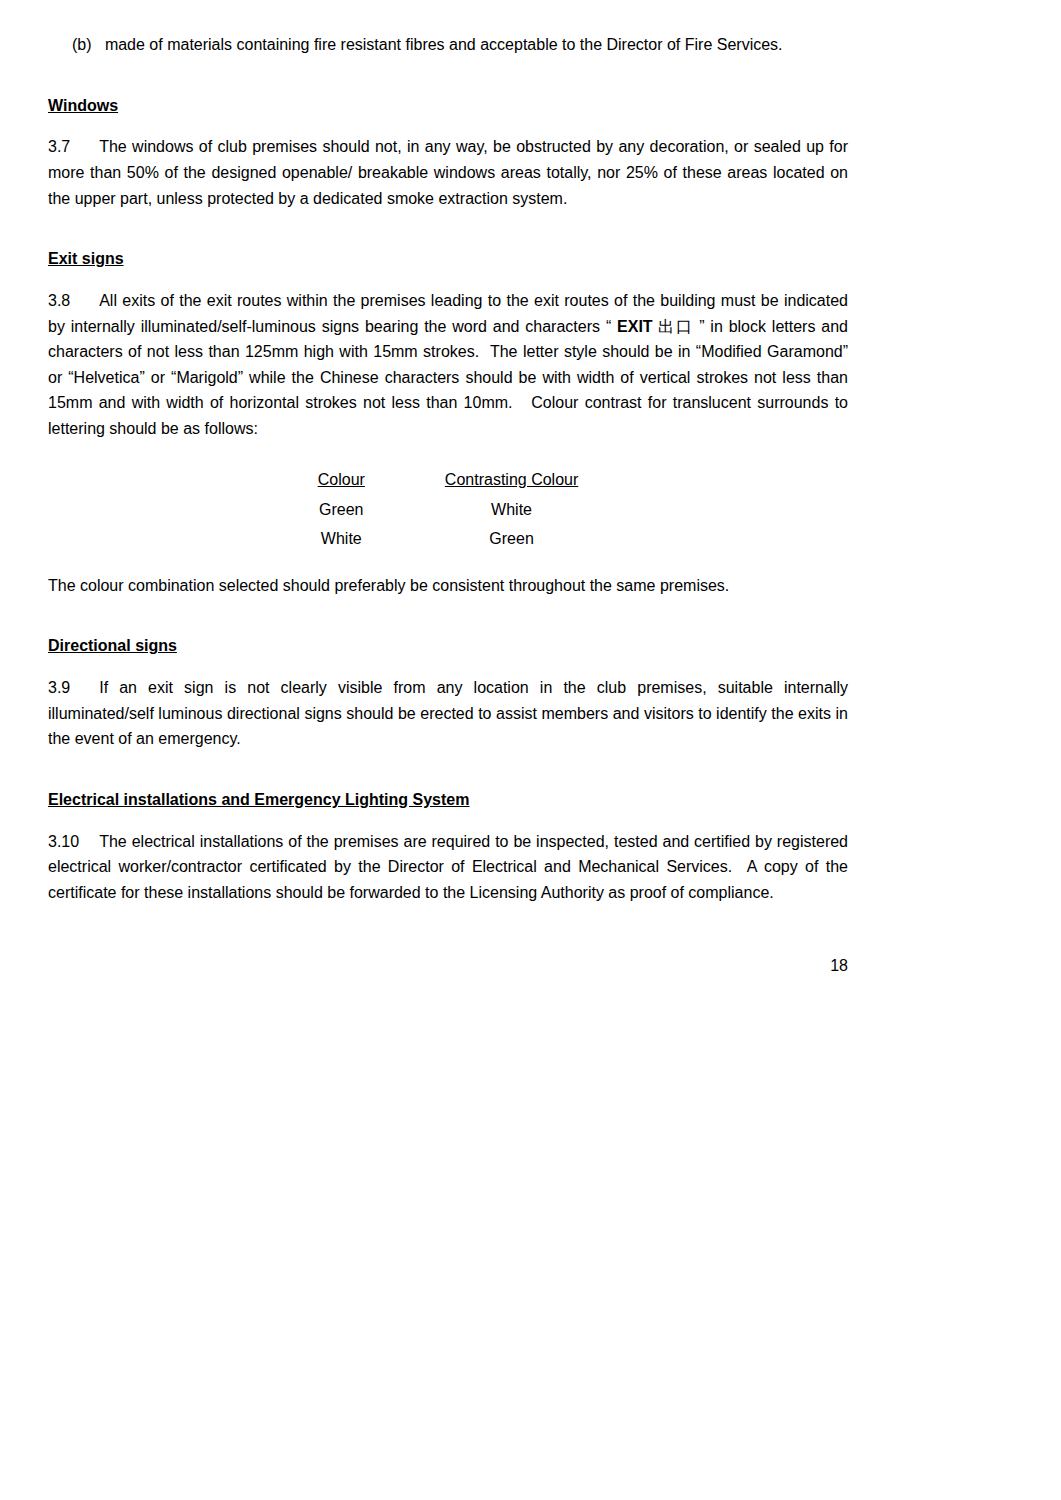(b) made of materials containing fire resistant fibres and acceptable to the Director of Fire Services.
Windows
3.7 The windows of club premises should not, in any way, be obstructed by any decoration, or sealed up for more than 50% of the designed openable/ breakable windows areas totally, nor 25% of these areas located on the upper part, unless protected by a dedicated smoke extraction system.
Exit signs
3.8 All exits of the exit routes within the premises leading to the exit routes of the building must be indicated by internally illuminated/self-luminous signs bearing the word and characters “ EXIT 出口 ” in block letters and characters of not less than 125mm high with 15mm strokes. The letter style should be in “Modified Garamond” or “Helvetica” or “Marigold” while the Chinese characters should be with width of vertical strokes not less than 15mm and with width of horizontal strokes not less than 10mm. Colour contrast for translucent surrounds to lettering should be as follows:
| Colour | Contrasting Colour |
| --- | --- |
| Green | White |
| White | Green |
The colour combination selected should preferably be consistent throughout the same premises.
Directional signs
3.9 If an exit sign is not clearly visible from any location in the club premises, suitable internally illuminated/self luminous directional signs should be erected to assist members and visitors to identify the exits in the event of an emergency.
Electrical installations and Emergency Lighting System
3.10 The electrical installations of the premises are required to be inspected, tested and certified by registered electrical worker/contractor certificated by the Director of Electrical and Mechanical Services. A copy of the certificate for these installations should be forwarded to the Licensing Authority as proof of compliance.
18